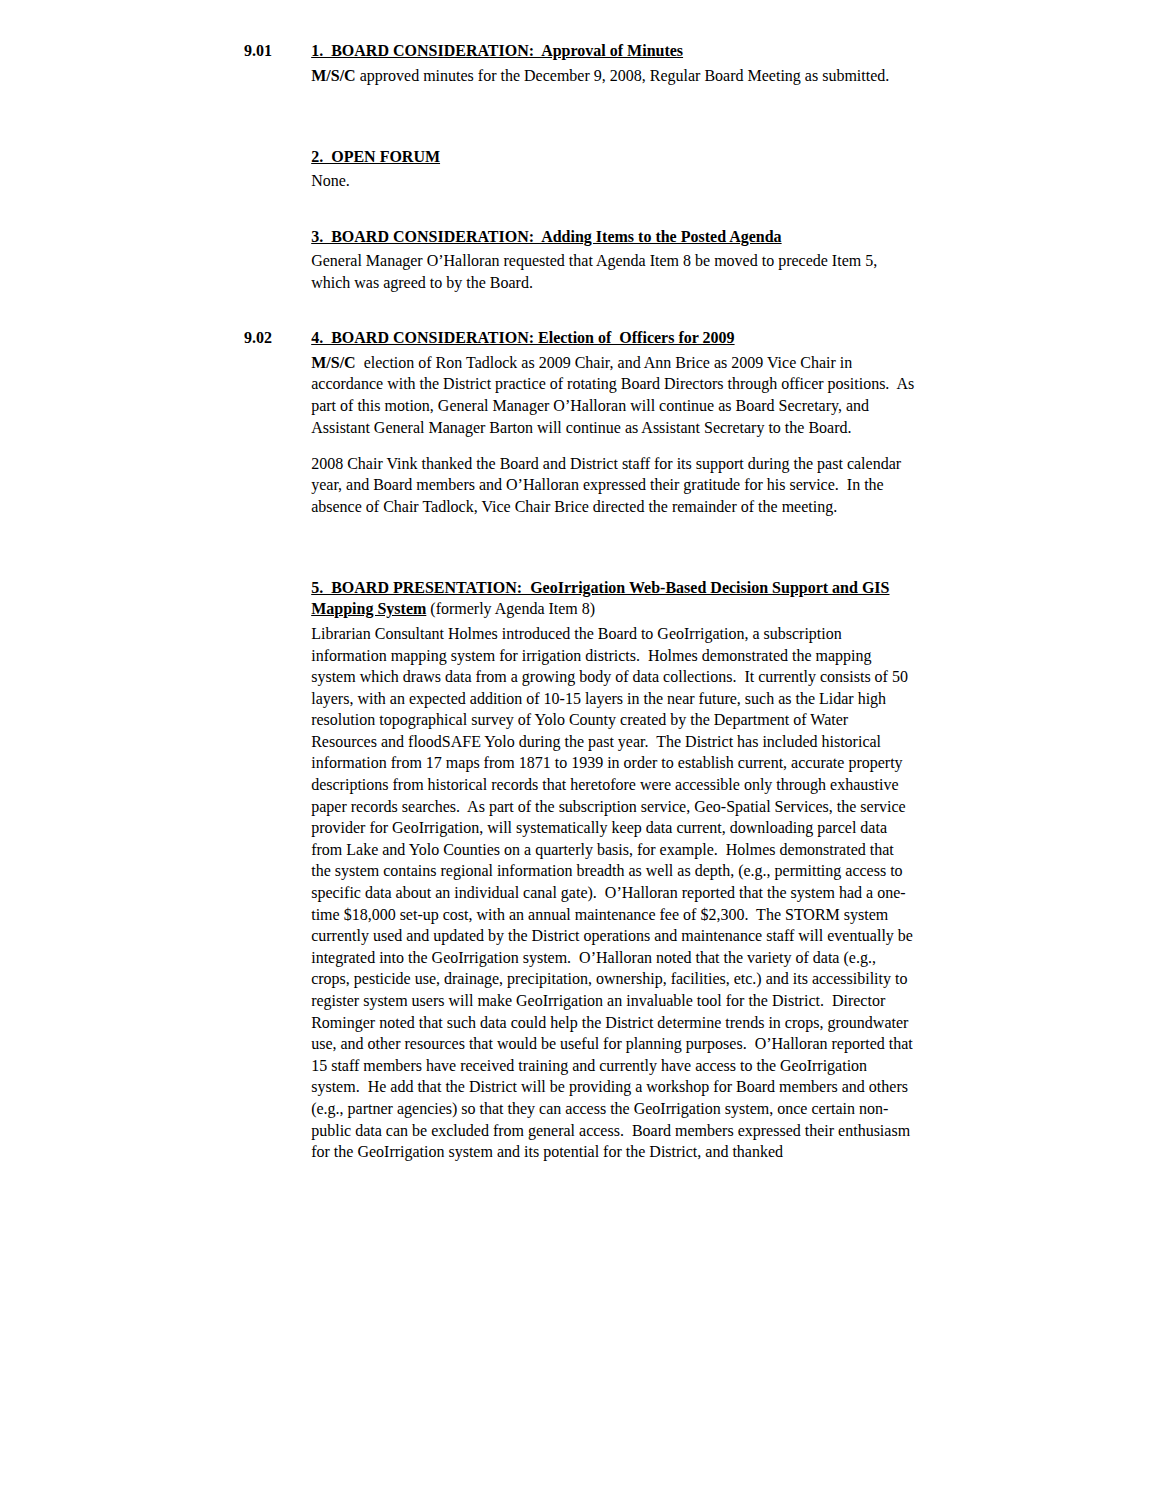9.01
1. BOARD CONSIDERATION: Approval of Minutes
M/S/C approved minutes for the December 9, 2008, Regular Board Meeting as submitted.
2. OPEN FORUM
None.
3. BOARD CONSIDERATION: Adding Items to the Posted Agenda
General Manager O’Halloran requested that Agenda Item 8 be moved to precede Item 5, which was agreed to by the Board.
9.02
4. BOARD CONSIDERATION: Election of Officers for 2009
M/S/C election of Ron Tadlock as 2009 Chair, and Ann Brice as 2009 Vice Chair in accordance with the District practice of rotating Board Directors through officer positions. As part of this motion, General Manager O’Halloran will continue as Board Secretary, and Assistant General Manager Barton will continue as Assistant Secretary to the Board.
2008 Chair Vink thanked the Board and District staff for its support during the past calendar year, and Board members and O’Halloran expressed their gratitude for his service. In the absence of Chair Tadlock, Vice Chair Brice directed the remainder of the meeting.
5. BOARD PRESENTATION: GeoIrrigation Web-Based Decision Support and GIS Mapping System
(formerly Agenda Item 8)
Librarian Consultant Holmes introduced the Board to GeoIrrigation, a subscription information mapping system for irrigation districts. Holmes demonstrated the mapping system which draws data from a growing body of data collections. It currently consists of 50 layers, with an expected addition of 10-15 layers in the near future, such as the Lidar high resolution topographical survey of Yolo County created by the Department of Water Resources and floodSAFE Yolo during the past year. The District has included historical information from 17 maps from 1871 to 1939 in order to establish current, accurate property descriptions from historical records that heretofore were accessible only through exhaustive paper records searches. As part of the subscription service, Geo-Spatial Services, the service provider for GeoIrrigation, will systematically keep data current, downloading parcel data from Lake and Yolo Counties on a quarterly basis, for example. Holmes demonstrated that the system contains regional information breadth as well as depth, (e.g., permitting access to specific data about an individual canal gate). O’Halloran reported that the system had a one-time $18,000 set-up cost, with an annual maintenance fee of $2,300. The STORM system currently used and updated by the District operations and maintenance staff will eventually be integrated into the GeoIrrigation system. O’Halloran noted that the variety of data (e.g., crops, pesticide use, drainage, precipitation, ownership, facilities, etc.) and its accessibility to register system users will make GeoIrrigation an invaluable tool for the District. Director Rominger noted that such data could help the District determine trends in crops, groundwater use, and other resources that would be useful for planning purposes. O’Halloran reported that 15 staff members have received training and currently have access to the GeoIrrigation system. He add that the District will be providing a workshop for Board members and others (e.g., partner agencies) so that they can access the GeoIrrigation system, once certain non-public data can be excluded from general access. Board members expressed their enthusiasm for the GeoIrrigation system and its potential for the District, and thanked